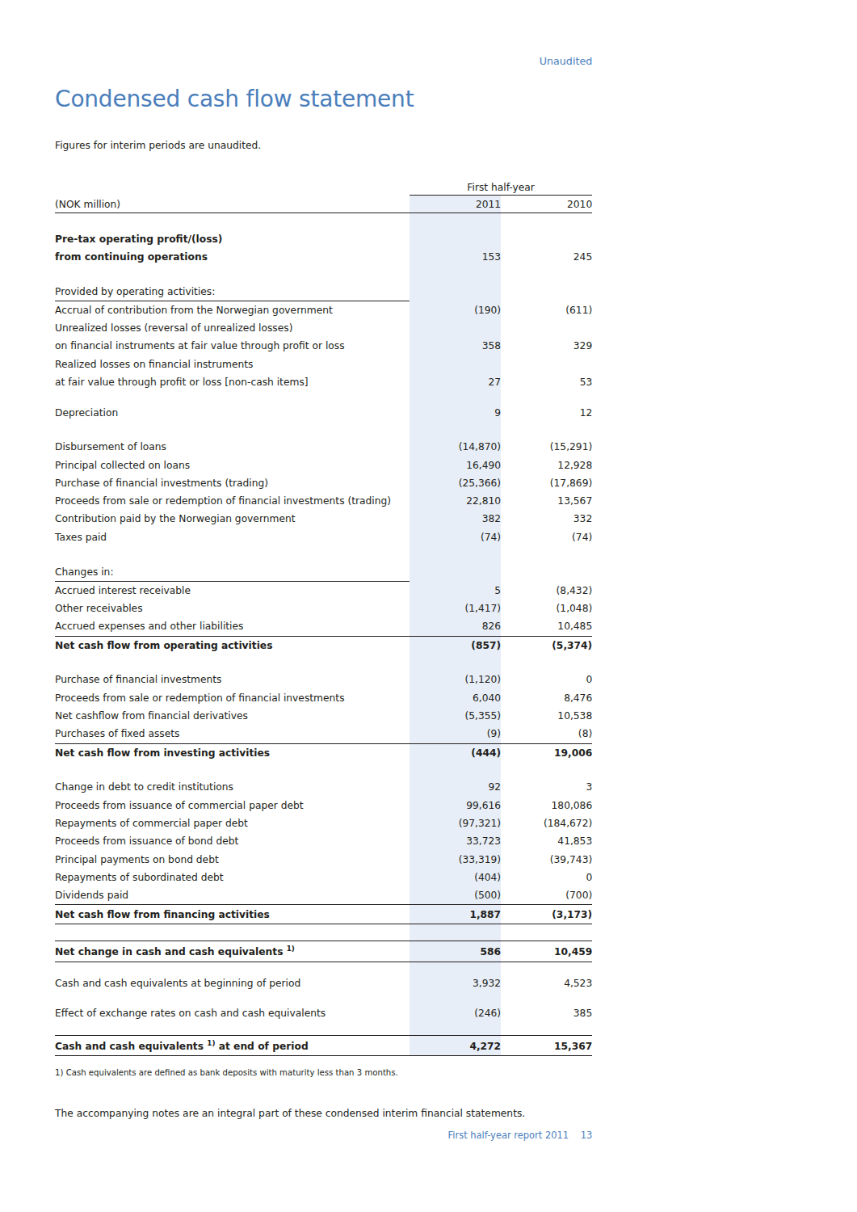Unaudited
Condensed cash flow statement
Figures for interim periods are unaudited.
| | First half-year |
| (NOK million) | 2011 | 2010 |
| Pre-tax operating profit/(loss) | | |
| from continuing operations | 153 | 245 |
| Provided by operating activities: | | |
| Accrual of contribution from the Norwegian government | (190) | (611) |
| Unrealized losses (reversal of unrealized losses) | | |
| on financial instruments at fair value through profit or loss | 358 | 329 |
| Realized losses on financial instruments | | |
| at fair value through profit or loss [non-cash items] | 27 | 53 |
| Depreciation | 9 | 12 |
| Disbursement of loans | (14,870) | (15,291) |
| Principal collected on loans | 16,490 | 12,928 |
| Purchase of financial investments (trading) | (25,366) | (17,869) |
| Proceeds from sale or redemption of financial investments (trading) | 22,810 | 13,567 |
| Contribution paid by the Norwegian government | 382 | 332 |
| Taxes paid | (74) | (74) |
| Changes in: | | |
| Accrued interest receivable | 5 | (8,432) |
| Other receivables | (1,417) | (1,048) |
| Accrued expenses and other liabilities | 826 | 10,485 |
| Net cash flow from operating activities | (857) | (5,374) |
| Purchase of financial investments | (1,120) | 0 |
| Proceeds from sale or redemption of financial investments | 6,040 | 8,476 |
| Net cashflow from financial derivatives | (5,355) | 10,538 |
| Purchases of fixed assets | (9) | (8) |
| Net cash flow from investing activities | (444) | 19,006 |
| Change in debt to credit institutions | 92 | 3 |
| Proceeds from issuance of commercial paper debt | 99,616 | 180,086 |
| Repayments of commercial paper debt | (97,321) | (184,672) |
| Proceeds from issuance of bond debt | 33,723 | 41,853 |
| Principal payments on bond debt | (33,319) | (39,743) |
| Repayments of subordinated debt | (404) | 0 |
| Dividends paid | (500) | (700) |
| Net cash flow from financing activities | 1,887 | (3,173) |
| Net change in cash and cash equivalents 1) | 586 | 10,459 |
| Cash and cash equivalents at beginning of period | 3,932 | 4,523 |
| Effect of exchange rates on cash and cash equivalents | (246) | 385 |
| Cash and cash equivalents 1) at end of period | 4,272 | 15,367 |
1) Cash equivalents are defined as bank deposits with maturity less than 3 months.
The accompanying notes are an integral part of these condensed interim financial statements.
First half-year report 2011 13